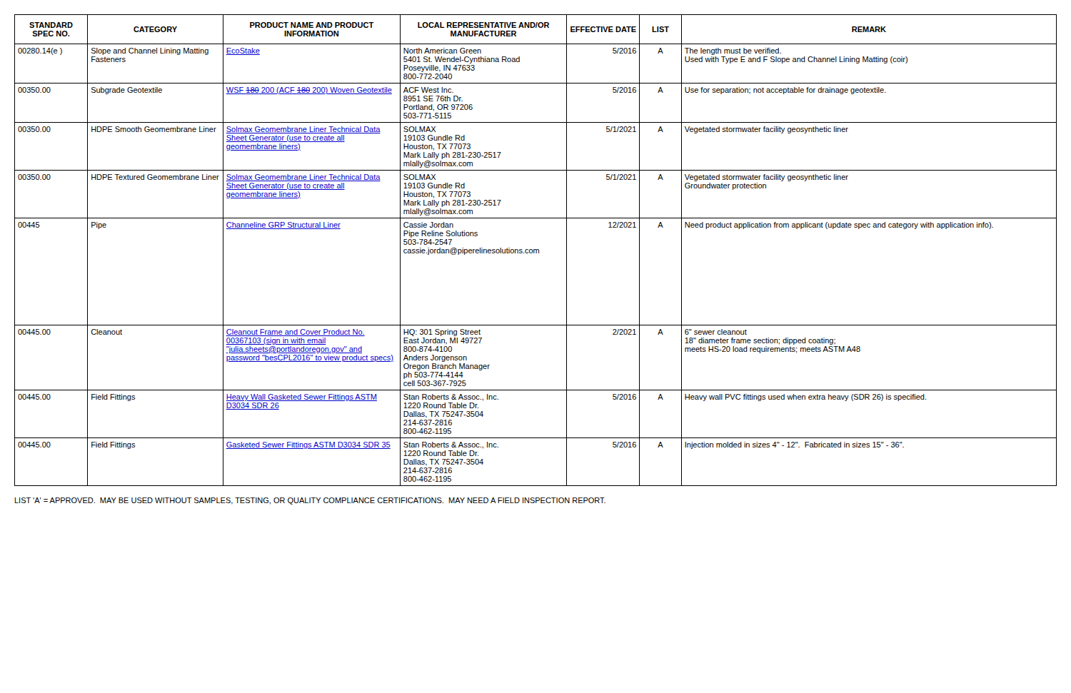| STANDARD SPEC NO. | CATEGORY | PRODUCT NAME AND PRODUCT INFORMATION | LOCAL REPRESENTATIVE AND/OR MANUFACTURER | EFFECTIVE DATE | LIST | REMARK |
| --- | --- | --- | --- | --- | --- | --- |
| 00280.14(e ) | Slope and Channel Lining Matting Fasteners | EcoStake | North American Green 5401 St. Wendel-Cynthiana Road Poseyville, IN 47633 800-772-2040 | 5/2016 | A | The length must be verified. Used with Type E and F Slope and Channel Lining Matting (coir) |
| 00350.00 | Subgrade Geotextile | WSF 180 200 (ACF 180 200) Woven Geotextile | ACF West Inc. 8951 SE 76th Dr. Portland, OR 97206 503-771-5115 | 5/2016 | A | Use for separation; not acceptable for drainage geotextile. |
| 00350.00 | HDPE Smooth Geomembrane Liner | Solmax Geomembrane Liner Technical Data Sheet Generator (use to create all geomembrane liners) | SOLMAX 19103 Gundle Rd Houston, TX 77073 Mark Lally ph 281-230-2517 mlally@solmax.com | 5/1/2021 | A | Vegetated stormwater facility geosynthetic liner |
| 00350.00 | HDPE Textured Geomembrane Liner | Solmax Geomembrane Liner Technical Data Sheet Generator (use to create all geomembrane liners) | SOLMAX 19103 Gundle Rd Houston, TX 77073 Mark Lally ph 281-230-2517 mlally@solmax.com | 5/1/2021 | A | Vegetated stormwater facility geosynthetic liner Groundwater protection |
| 00445 | Pipe | Channeline GRP Structural Liner | Cassie Jordan Pipe Reline Solutions 503-784-2547 cassie.jordan@piperelinesolutions.com | 12/2021 | A | Need product application from applicant (update spec and category with application info). |
| 00445.00 | Cleanout | Cleanout Frame and Cover Product No. 00367103 (sign in with email "julia.sheets@portlandoregon.gov" and password "besCPL2016" to view product specs) | HQ: 301 Spring Street East Jordan, MI 49727 800-874-4100 Anders Jorgenson Oregon Branch Manager ph 503-774-4144 cell 503-367-7925 | 2/2021 | A | 6" sewer cleanout 18" diameter frame section; dipped coating; meets HS-20 load requirements; meets ASTM A48 |
| 00445.00 | Field Fittings | Heavy Wall Gasketed Sewer Fittings ASTM D3034 SDR 26 | Stan Roberts & Assoc., Inc. 1220 Round Table Dr. Dallas, TX 75247-3504 214-637-2816 800-462-1195 | 5/2016 | A | Heavy wall PVC fittings used when extra heavy (SDR 26) is specified. |
| 00445.00 | Field Fittings | Gasketed Sewer Fittings ASTM D3034 SDR 35 | Stan Roberts & Assoc., Inc. 1220 Round Table Dr. Dallas, TX 75247-3504 214-637-2816 800-462-1195 | 5/2016 | A | Injection molded in sizes 4" - 12". Fabricated in sizes 15" - 36". |
LIST 'A' = APPROVED. MAY BE USED WITHOUT SAMPLES, TESTING, OR QUALITY COMPLIANCE CERTIFICATIONS. MAY NEED A FIELD INSPECTION REPORT.